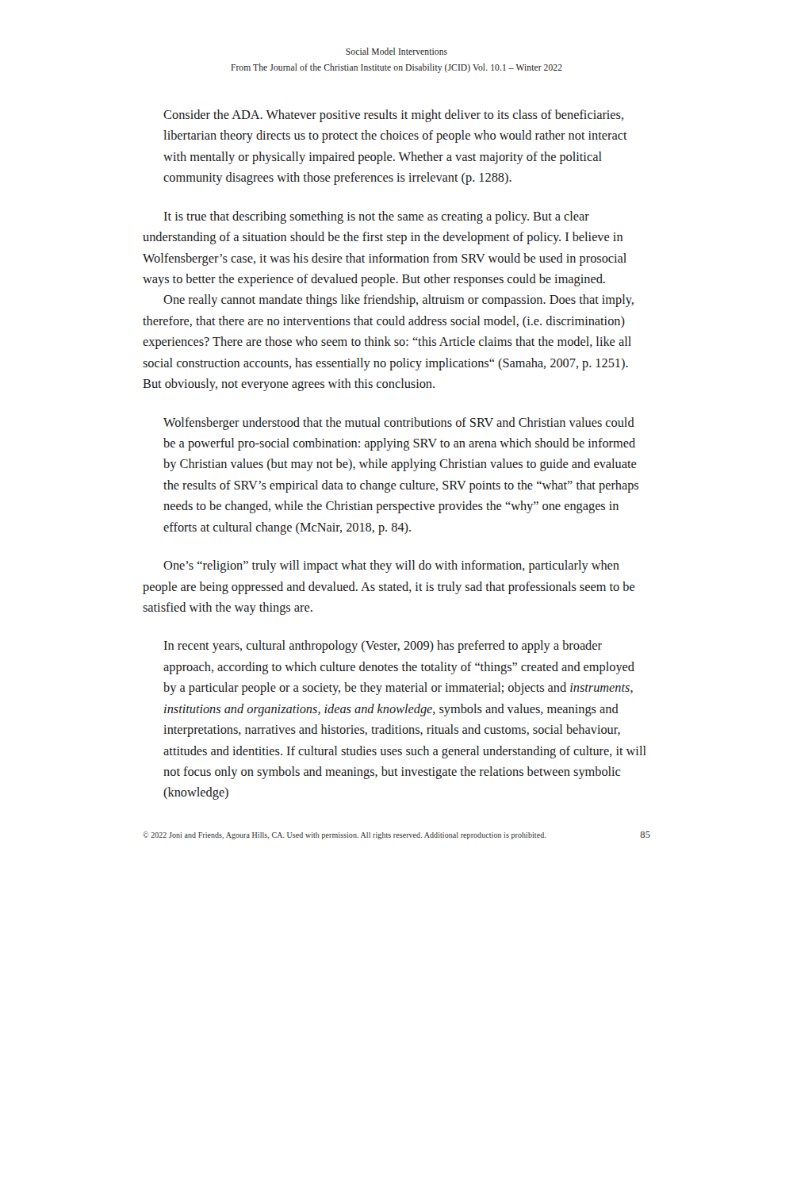Social Model Interventions From The Journal of the Christian Institute on Disability (JCID) Vol. 10.1 – Winter 2022
Consider the ADA. Whatever positive results it might deliver to its class of beneficiaries, libertarian theory directs us to protect the choices of people who would rather not interact with mentally or physically impaired people. Whether a vast majority of the political community disagrees with those preferences is irrelevant (p. 1288).
It is true that describing something is not the same as creating a policy. But a clear understanding of a situation should be the first step in the development of policy. I believe in Wolfensberger’s case, it was his desire that information from SRV would be used in prosocial ways to better the experience of devalued people. But other responses could be imagined.
One really cannot mandate things like friendship, altruism or compassion. Does that imply, therefore, that there are no interventions that could address social model, (i.e. discrimination) experiences? There are those who seem to think so: “this Article claims that the model, like all social construction accounts, has essentially no policy implications“ (Samaha, 2007, p. 1251). But obviously, not everyone agrees with this conclusion.
Wolfensberger understood that the mutual contributions of SRV and Christian values could be a powerful pro-social combination: applying SRV to an arena which should be informed by Christian values (but may not be), while applying Christian values to guide and evaluate the results of SRV’s empirical data to change culture, SRV points to the “what” that perhaps needs to be changed, while the Christian perspective provides the “why” one engages in efforts at cultural change (McNair, 2018, p. 84).
One’s “religion” truly will impact what they will do with information, particularly when people are being oppressed and devalued. As stated, it is truly sad that professionals seem to be satisfied with the way things are.
In recent years, cultural anthropology (Vester, 2009) has preferred to apply a broader approach, according to which culture denotes the totality of “things” created and employed by a particular people or a society, be they material or immaterial; objects and instruments, institutions and organizations, ideas and knowledge, symbols and values, meanings and interpretations, narratives and histories, traditions, rituals and customs, social behaviour, attitudes and identities. If cultural studies uses such a general understanding of culture, it will not focus only on symbols and meanings, but investigate the relations between symbolic (knowledge)
© 2022 Joni and Friends, Agoura Hills, CA. Used with permission. All rights reserved. Additional reproduction is prohibited. 85